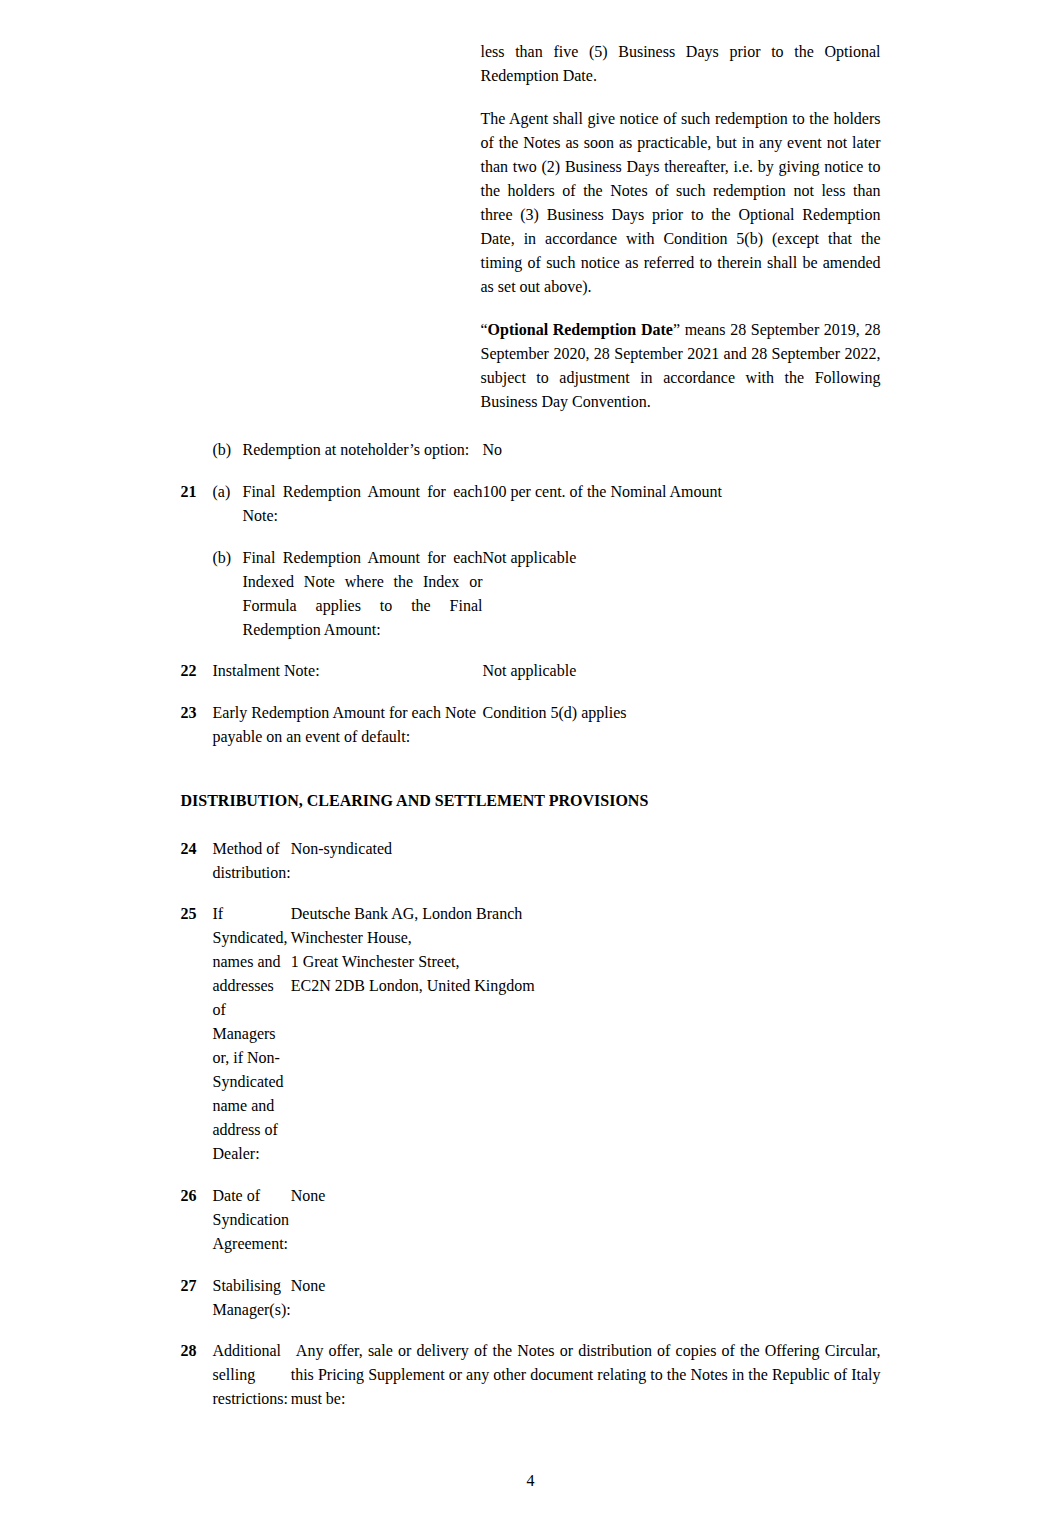less than five (5) Business Days prior to the Optional Redemption Date.
The Agent shall give notice of such redemption to the holders of the Notes as soon as practicable, but in any event not later than two (2) Business Days thereafter, i.e. by giving notice to the holders of the Notes of such redemption not less than three (3) Business Days prior to the Optional Redemption Date, in accordance with Condition 5(b) (except that the timing of such notice as referred to therein shall be amended as set out above).
“Optional Redemption Date” means 28 September 2019, 28 September 2020, 28 September 2021 and 28 September 2022, subject to adjustment in accordance with the Following Business Day Convention.
| | (b) | Redemption at noteholder’s option: | No |
| 21 | (a) | Final Redemption Amount for each Note: | 100 per cent. of the Nominal Amount |
| | (b) | Final Redemption Amount for each Indexed Note where the Index or Formula applies to the Final Redemption Amount: | Not applicable |
| 22 | Instalment Note: | Not applicable |
| 23 | Early Redemption Amount for each Note payable on an event of default: | Condition 5(d) applies |
Distribution, Clearing and Settlement Provisions
| 24 | Method of distribution: | Non-syndicated |
| 25 | If Syndicated, names and addresses of Managers or, if Non-Syndicated name and address of Dealer: | Deutsche Bank AG, London Branch Winchester House, 1 Great Winchester Street, EC2N 2DB London, United Kingdom |
| 26 | Date of Syndication Agreement: | None |
| 27 | Stabilising Manager(s): | None |
| 28 | Additional selling restrictions: | Any offer, sale or delivery of the Notes or distribution of copies of the Offering Circular, this Pricing Supplement or any other document relating to the Notes in the Republic of Italy must be: |
4